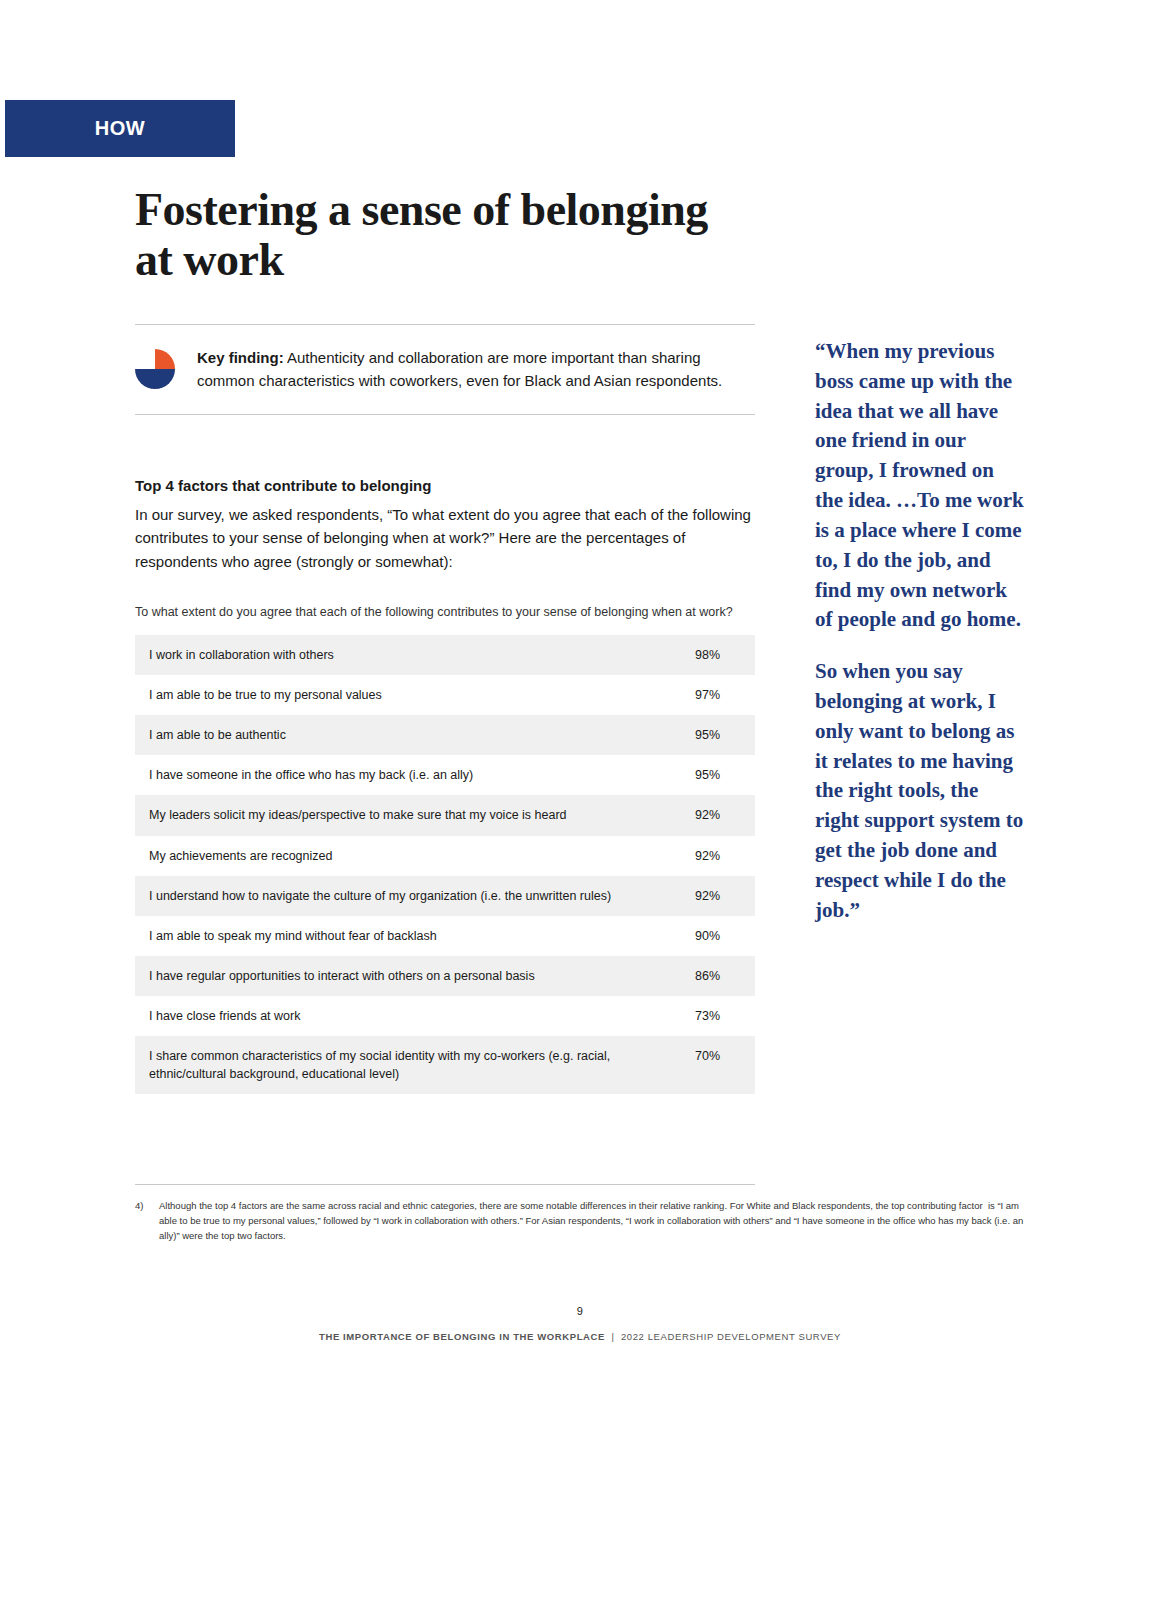HOW
Fostering a sense of belonging
at work
Key finding: Authenticity and collaboration are more important than sharing common characteristics with coworkers, even for Black and Asian respondents.
Top 4 factors that contribute to belonging
In our survey, we asked respondents, “To what extent do you agree that each of the following contributes to your sense of belonging when at work?” Here are the percentages of respondents who agree (strongly or somewhat):
To what extent do you agree that each of the following contributes to your sense of belonging when at work?
| I work in collaboration with others | 98% |
| I am able to be true to my personal values | 97% |
| I am able to be authentic | 95% |
| I have someone in the office who has my back (i.e. an ally) | 95% |
| My leaders solicit my ideas/perspective to make sure that my voice is heard | 92% |
| My achievements are recognized | 92% |
| I understand how to navigate the culture of my organization (i.e. the unwritten rules) | 92% |
| I am able to speak my mind without fear of backlash | 90% |
| I have regular opportunities to interact with others on a personal basis | 86% |
| I have close friends at work | 73% |
| I share common characteristics of my social identity with my co-workers (e.g. racial, ethnic/cultural background, educational level) | 70% |
“When my previous boss came up with the idea that we all have one friend in our group, I frowned on the idea. …To me work is a place where I come to, I do the job, and find my own network of people and go home.
So when you say belonging at work, I only want to belong as it relates to me having the right tools, the right support system to get the job done and respect while I do the job.”
4)
Although the top 4 factors are the same across racial and ethnic categories, there are some notable differences in their relative ranking. For White and Black respondents, the top contributing factor is “I am able to be true to my personal values,” followed by “I work in collaboration with others.” For Asian respondents, “I work in collaboration with others” and “I have someone in the office who has my back (i.e. an ally)” were the top two factors.
9
THE IMPORTANCE OF BELONGING IN THE WORKPLACE | 2022 LEADERSHIP DEVELOPMENT SURVEY